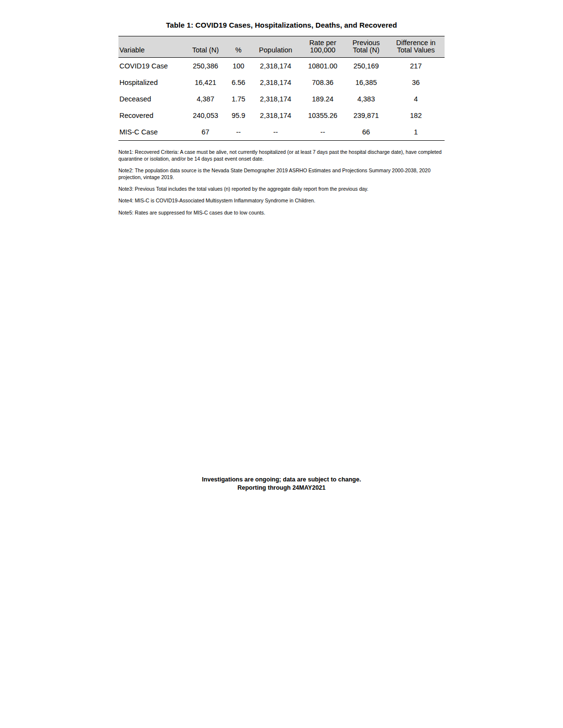Table 1: COVID19 Cases, Hospitalizations, Deaths, and Recovered
| Variable | Total (N) | % | Population | Rate per 100,000 | Previous Total (N) | Difference in Total Values |
| --- | --- | --- | --- | --- | --- | --- |
| COVID19 Case | 250,386 | 100 | 2,318,174 | 10801.00 | 250,169 | 217 |
| Hospitalized | 16,421 | 6.56 | 2,318,174 | 708.36 | 16,385 | 36 |
| Deceased | 4,387 | 1.75 | 2,318,174 | 189.24 | 4,383 | 4 |
| Recovered | 240,053 | 95.9 | 2,318,174 | 10355.26 | 239,871 | 182 |
| MIS-C Case | 67 | -- | -- | -- | 66 | 1 |
Note1: Recovered Criteria: A case must be alive, not currently hospitalized (or at least 7 days past the hospital discharge date), have completed quarantine or isolation, and/or be 14 days past event onset date.
Note2: The population data source is the Nevada State Demographer 2019 ASRHO Estimates and Projections Summary 2000-2038, 2020 projection, vintage 2019.
Note3: Previous Total includes the total values (n) reported by the aggregate daily report from the previous day.
Note4: MIS-C is COVID19-Associated Multisystem Inflammatory Syndrome in Children.
Note5: Rates are suppressed for MIS-C cases due to low counts.
Investigations are ongoing; data are subject to change.
Reporting through 24MAY2021